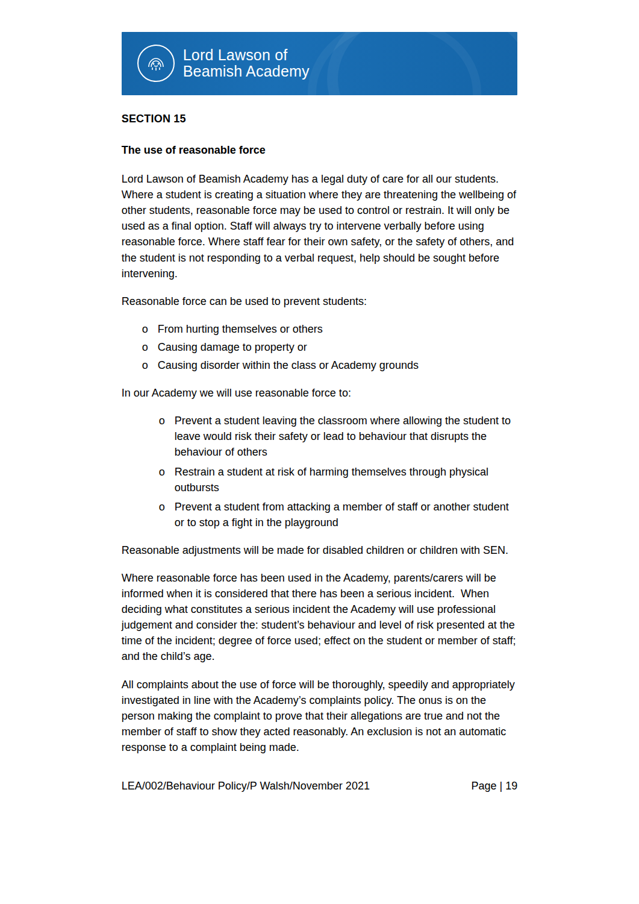Lord Lawson of Beamish Academy
SECTION 15
The use of reasonable force
Lord Lawson of Beamish Academy has a legal duty of care for all our students. Where a student is creating a situation where they are threatening the wellbeing of other students, reasonable force may be used to control or restrain. It will only be used as a final option. Staff will always try to intervene verbally before using reasonable force. Where staff fear for their own safety, or the safety of others, and the student is not responding to a verbal request, help should be sought before intervening.
Reasonable force can be used to prevent students:
From hurting themselves or others
Causing damage to property or
Causing disorder within the class or Academy grounds
In our Academy we will use reasonable force to:
Prevent a student leaving the classroom where allowing the student to leave would risk their safety or lead to behaviour that disrupts the behaviour of others
Restrain a student at risk of harming themselves through physical outbursts
Prevent a student from attacking a member of staff or another student or to stop a fight in the playground
Reasonable adjustments will be made for disabled children or children with SEN.
Where reasonable force has been used in the Academy, parents/carers will be informed when it is considered that there has been a serious incident. When deciding what constitutes a serious incident the Academy will use professional judgement and consider the: student’s behaviour and level of risk presented at the time of the incident; degree of force used; effect on the student or member of staff; and the child’s age.
All complaints about the use of force will be thoroughly, speedily and appropriately investigated in line with the Academy’s complaints policy. The onus is on the person making the complaint to prove that their allegations are true and not the member of staff to show they acted reasonably. An exclusion is not an automatic response to a complaint being made.
LEA/002/Behaviour Policy/P Walsh/November 2021
Page | 19